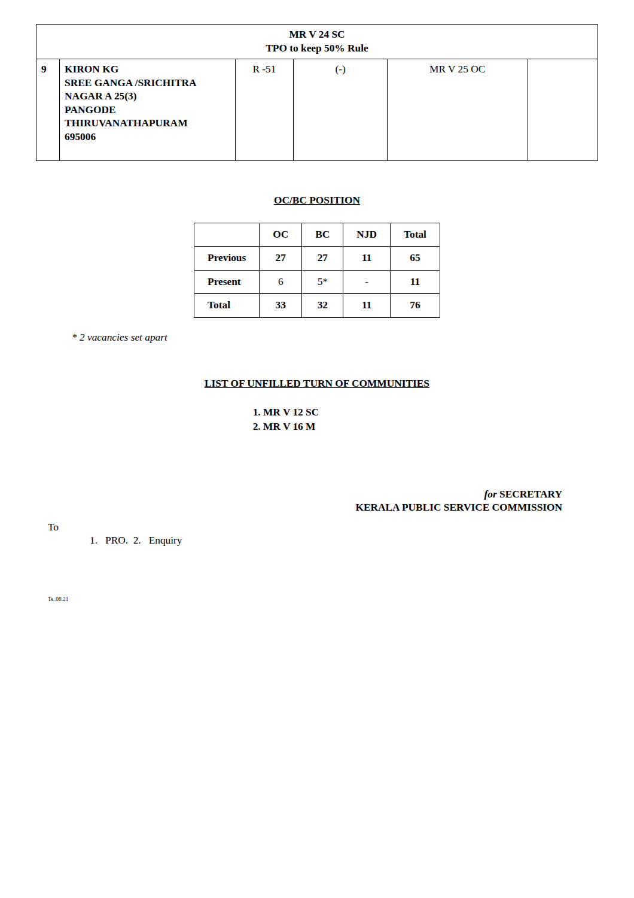| MR V 24 SC TPO to keep 50% Rule |
| 9 | KIRON KG SREE GANGA /SRICHITRA NAGAR A 25(3) PANGODE THIRUVANATHAPURAM 695006 | R -51 | (-) | MR V 25 OC | |
OC/BC POSITION
| | OC | BC | NJD | Total |
| --- | --- | --- | --- | --- |
| Previous | 27 | 27 | 11 | 65 |
| Present | 6 | 5* | - | 11 |
| Total | 33 | 32 | 11 | 76 |
* 2 vacancies set apart
LIST OF UNFILLED TURN OF COMMUNITIES
MR V 12 SC
MR V 16 M
for SECRETARY
KERALA PUBLIC SERVICE COMMISSION
To
1. PRO. 2. Enquiry
Ts..08.21